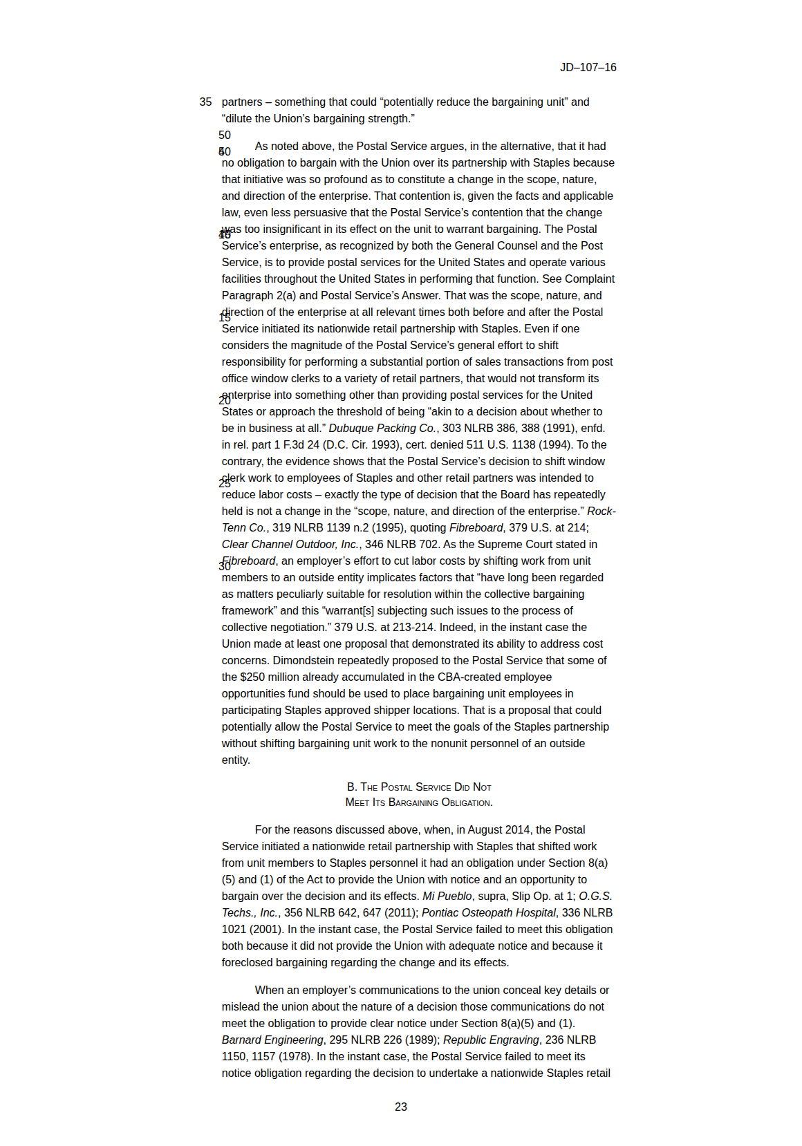JD–107–16
partners – something that could “potentially reduce the bargaining unit” and “dilute the Union’s bargaining strength.”
5 As noted above, the Postal Service argues, in the alternative, that it had no obligation to bargain with the Union over its partnership with Staples because that initiative was so profound as to constitute a change in the scope, nature, and direction of the enterprise. That contention is, given the facts and applicable law, even less persuasive that the Postal Service’s contention that the change was too insignificant in its effect on the unit to warrant bargaining. The Postal Service’s enterprise, as recognized by both the General Counsel and the Post Service, is to 10provide postal services for the United States and operate various facilities throughout the United States in performing that function. See Complaint Paragraph 2(a) and Postal Service’s Answer. That was the scope, nature, and direction of the enterprise at all relevant times both before and after the Postal Service initiated its nationwide retail partnership with Staples. Even if one considers the magnitude of the Postal Service’s general effort to shift responsibility for 15performing a substantial portion of sales transactions from post office window clerks to a variety of retail partners, that would not transform its enterprise into something other than providing postal services for the United States or approach the threshold of being “akin to a decision about whether to be in business at all.” Dubuque Packing Co., 303 NLRB 386, 388 (1991), enfd. in rel. part 1 F.3d 24 (D.C. Cir. 1993), cert. denied 511 U.S. 1138 (1994). To the contrary, 20the evidence shows that the Postal Service’s decision to shift window clerk work to employees of Staples and other retail partners was intended to reduce labor costs – exactly the type of decision that the Board has repeatedly held is not a change in the “scope, nature, and direction of the enterprise.” Rock-Tenn Co., 319 NLRB 1139 n.2 (1995), quoting Fibreboard, 379 U.S. at 214; Clear Channel Outdoor, Inc., 346 NLRB 702. As the Supreme Court stated in Fibreboard, 25an employer’s effort to cut labor costs by shifting work from unit members to an outside entity implicates factors that “have long been regarded as matters peculiarly suitable for resolution within the collective bargaining framework” and this “warrant[s] subjecting such issues to the process of collective negotiation.” 379 U.S. at 213-214. Indeed, in the instant case the Union made at least one proposal that demonstrated its ability to address cost concerns. Dimondstein 30repeatedly proposed to the Postal Service that some of the $250 million already accumulated in the CBA-created employee opportunities fund should be used to place bargaining unit employees in participating Staples approved shipper locations. That is a proposal that could potentially allow the Postal Service to meet the goals of the Staples partnership without shifting bargaining unit work to the nonunit personnel of an outside entity.
35
B. The Postal Service Did Not
Meet Its Bargaining Obligation.
40 For the reasons discussed above, when, in August 2014, the Postal Service initiated a nationwide retail partnership with Staples that shifted work from unit members to Staples personnel it had an obligation under Section 8(a)(5) and (1) of the Act to provide the Union with notice and an opportunity to bargain over the decision and its effects. Mi Pueblo, supra, Slip Op. at 1; O.G.S. Techs., Inc., 356 NLRB 642, 647 (2011); Pontiac Osteopath Hospital, 336 NLRB 1021 (2001). In the instant case, the Postal Service failed to meet this obligation both 45because it did not provide the Union with adequate notice and because it foreclosed bargaining regarding the change and its effects.
When an employer’s communications to the union conceal key details or mislead the union about the nature of a decision those communications do not meet the obligation to 50provide clear notice under Section 8(a)(5) and (1). Barnard Engineering, 295 NLRB 226 (1989); Republic Engraving, 236 NLRB 1150, 1157 (1978). In the instant case, the Postal Service failed to meet its notice obligation regarding the decision to undertake a nationwide Staples retail
23